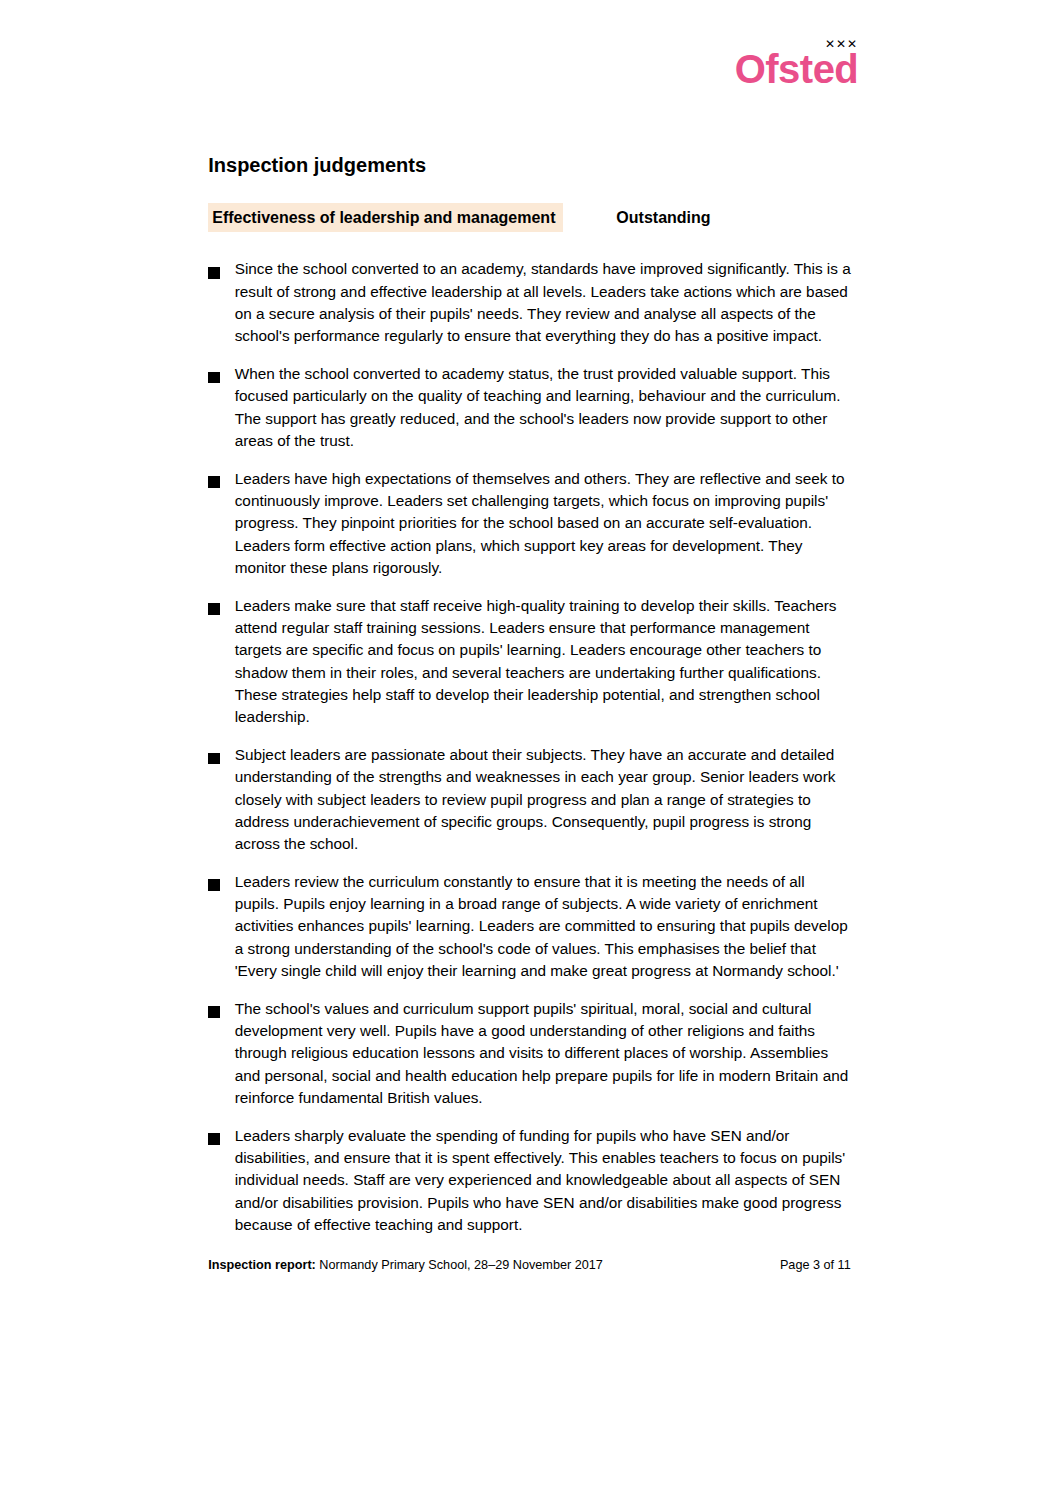✕✕✕
Ofsted
Inspection judgements
Effectiveness of leadership and management
Outstanding
Since the school converted to an academy, standards have improved significantly. This is a result of strong and effective leadership at all levels. Leaders take actions which are based on a secure analysis of their pupils' needs. They review and analyse all aspects of the school's performance regularly to ensure that everything they do has a positive impact.
When the school converted to academy status, the trust provided valuable support. This focused particularly on the quality of teaching and learning, behaviour and the curriculum. The support has greatly reduced, and the school's leaders now provide support to other areas of the trust.
Leaders have high expectations of themselves and others. They are reflective and seek to continuously improve. Leaders set challenging targets, which focus on improving pupils' progress. They pinpoint priorities for the school based on an accurate self-evaluation. Leaders form effective action plans, which support key areas for development. They monitor these plans rigorously.
Leaders make sure that staff receive high-quality training to develop their skills. Teachers attend regular staff training sessions. Leaders ensure that performance management targets are specific and focus on pupils' learning. Leaders encourage other teachers to shadow them in their roles, and several teachers are undertaking further qualifications. These strategies help staff to develop their leadership potential, and strengthen school leadership.
Subject leaders are passionate about their subjects. They have an accurate and detailed understanding of the strengths and weaknesses in each year group. Senior leaders work closely with subject leaders to review pupil progress and plan a range of strategies to address underachievement of specific groups. Consequently, pupil progress is strong across the school.
Leaders review the curriculum constantly to ensure that it is meeting the needs of all pupils. Pupils enjoy learning in a broad range of subjects. A wide variety of enrichment activities enhances pupils' learning. Leaders are committed to ensuring that pupils develop a strong understanding of the school's code of values. This emphasises the belief that 'Every single child will enjoy their learning and make great progress at Normandy school.'
The school's values and curriculum support pupils' spiritual, moral, social and cultural development very well. Pupils have a good understanding of other religions and faiths through religious education lessons and visits to different places of worship. Assemblies and personal, social and health education help prepare pupils for life in modern Britain and reinforce fundamental British values.
Leaders sharply evaluate the spending of funding for pupils who have SEN and/or disabilities, and ensure that it is spent effectively. This enables teachers to focus on pupils' individual needs. Staff are very experienced and knowledgeable about all aspects of SEN and/or disabilities provision. Pupils who have SEN and/or disabilities make good progress because of effective teaching and support.
Inspection report: Normandy Primary School, 28–29 November 2017
Page 3 of 11